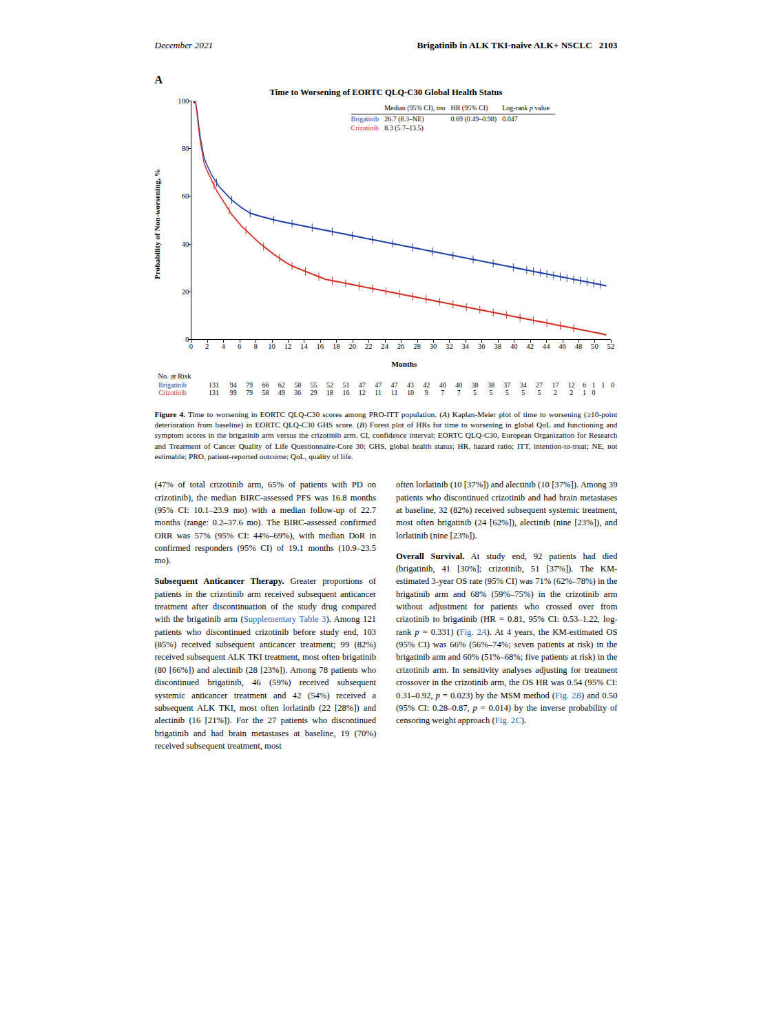December 2021
Brigatinib in ALK TKI-naive ALK+ NSCLC 2103
A
Time to Worsening of EORTC QLQ-C30 Global Health Status
Probability of Non-worsening, %
100 80 60 40 20 0
| | Median (95% CI), mo | HR (95% CI) | Log-rank p value |
| --- | --- | --- | --- |
| Brigatinib | 26.7 (8.3–NE) | 0.69 (0.49–0.98) | 0.047 |
| Crizotinib | 8.3 (5.7–13.5) | | |
0
2
4
6
8
10
12
14
16
18
20
22
24
26
28
30
32
34
36
38
40
42
44
46
48
50
52
Months
No. at Risk
| Brigatinib | 131 | 94 | 79 | 66 | 62 | 58 | 55 | 52 | 51 | 47 | 47 | 47 | 43 | 42 | 40 | 40 | 38 | 38 | 37 | 34 | 27 | 17 | 12 | 6 | 1 | 1 | 0 |
| Crizotinib | 131 | 99 | 79 | 58 | 49 | 36 | 29 | 18 | 16 | 12 | 11 | 11 | 10 | 9 | 7 | 7 | 5 | 5 | 5 | 5 | 5 | 2 | 2 | 1 | 0 | | |
Figure 4. Time to worsening in EORTC QLQ-C30 scores among PRO-ITT population. (A) Kaplan-Meier plot of time to worsening (≥10-point deterioration from baseline) in EORTC QLQ-C30 GHS score. (B) Forest plot of HRs for time to worsening in global QoL and functioning and symptom scores in the brigatinib arm versus the crizotinib arm. CI, confidence interval; EORTC QLQ-C30, European Organization for Research and Treatment of Cancer Quality of Life Questionnaire-Core 30; GHS, global health status; HR, hazard ratio; ITT, intention-to-treat; NE, not estimable; PRO, patient-reported outcome; QoL, quality of life.
(47% of total crizotinib arm, 65% of patients with PD on crizotinib), the median BIRC-assessed PFS was 16.8 months (95% CI: 10.1–23.9 mo) with a median follow-up of 22.7 months (range: 0.2–37.6 mo). The BIRC-assessed confirmed ORR was 57% (95% CI: 44%–69%), with median DoR in confirmed responders (95% CI) of 19.1 months (10.9–23.5 mo).
Subsequent Anticancer Therapy.
Greater proportions of patients in the crizotinib arm received subsequent anticancer treatment after discontinuation of the study drug compared with the brigatinib arm (Supplementary Table 3). Among 121 patients who discontinued crizotinib before study end, 103 (85%) received subsequent anticancer treatment; 99 (82%) received subsequent ALK TKI treatment, most often brigatinib (80 [66%]) and alectinib (28 [23%]). Among 78 patients who discontinued brigatinib, 46 (59%) received subsequent systemic anticancer treatment and 42 (54%) received a subsequent ALK TKI, most often lorlatinib (22 [28%]) and alectinib (16 [21%]). For the 27 patients who discontinued brigatinib and had brain metastases at baseline, 19 (70%) received subsequent treatment, most
often lorlatinib (10 [37%]) and alectinib (10 [37%]). Among 39 patients who discontinued crizotinib and had brain metastases at baseline, 32 (82%) received subsequent systemic treatment, most often brigatinib (24 [62%]), alectinib (nine [23%]), and lorlatinib (nine [23%]).
Overall Survival.
At study end, 92 patients had died (brigatinib, 41 [30%]; crizotinib, 51 [37%]). The KM-estimated 3-year OS rate (95% CI) was 71% (62%–78%) in the brigatinib arm and 68% (59%–75%) in the crizotinib arm without adjustment for patients who crossed over from crizotinib to brigatinib (HR = 0.81, 95% CI: 0.53–1.22, log-rank p = 0.331) (Fig. 2A). At 4 years, the KM-estimated OS (95% CI) was 66% (56%–74%; seven patients at risk) in the brigatinib arm and 60% (51%–68%; five patients at risk) in the crizotinib arm. In sensitivity analyses adjusting for treatment crossover in the crizotinib arm, the OS HR was 0.54 (95% CI: 0.31–0.92, p = 0.023) by the MSM method (Fig. 2B) and 0.50 (95% CI: 0.28–0.87, p = 0.014) by the inverse probability of censoring weight approach (Fig. 2C).